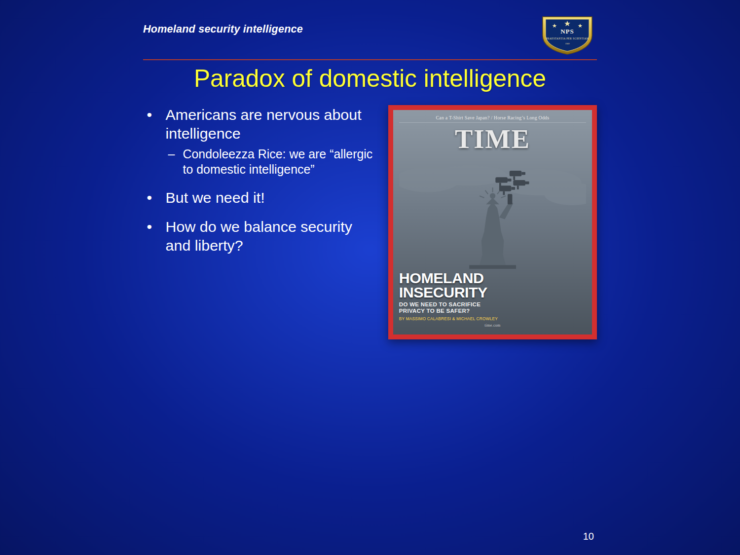Homeland security intelligence
NPS PRAESTANTIA PER SCIENTIAM 1909
Paradox of domestic intelligence
Americans are nervous about intelligence
Condoleezza Rice: we are “allergic to domestic intelligence”
But we need it!
How do we balance security and liberty?
Can a T-Shirt Save Japan? / Horse Racing’s Long Odds
TIME
HOMELAND
INSECURITY
DO WE NEED TO SACRIFICE
PRIVACY TO BE SAFER?
BY MASSIMO CALABRESI & MICHAEL CROWLEY
time.com
10